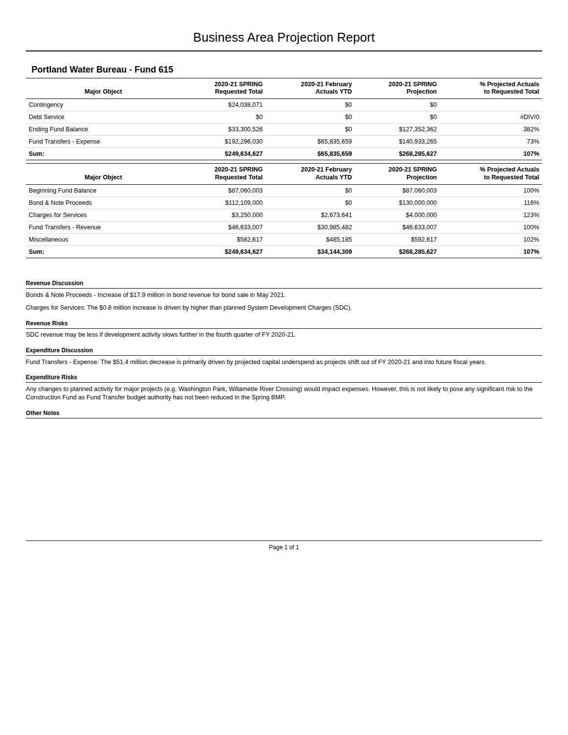Business Area Projection Report
Portland Water Bureau - Fund 615
| Major Object | 2020-21 SPRING Requested Total | 2020-21 February Actuals YTD | 2020-21 SPRING Projection | % Projected Actuals to Requested Total |
| --- | --- | --- | --- | --- |
| Contingency | $24,038,071 | $0 | $0 | |
| Debt Service | $0 | $0 | $0 | #DIV/0 |
| Ending Fund Balance | $33,300,526 | $0 | $127,352,362 | 382% |
| Fund Transfers - Expense | $192,296,030 | $65,835,659 | $140,933,265 | 73% |
| Sum: | $249,634,627 | $65,835,659 | $268,285,627 | 107% |
| Major Object | 2020-21 SPRING Requested Total | 2020-21 February Actuals YTD | 2020-21 SPRING Projection | % Projected Actuals to Requested Total |
| --- | --- | --- | --- | --- |
| Beginning Fund Balance | $87,060,003 | $0 | $87,060,003 | 100% |
| Bond & Note Proceeds | $112,109,000 | $0 | $130,000,000 | 116% |
| Charges for Services | $3,250,000 | $2,673,641 | $4,000,000 | 123% |
| Fund Transfers - Revenue | $46,633,007 | $30,985,482 | $46,633,007 | 100% |
| Miscellaneous | $582,617 | $485,185 | $592,617 | 102% |
| Sum: | $249,634,627 | $34,144,309 | $268,285,627 | 107% |
Revenue Discussion
Bonds & Note Proceeds - Increase of $17.9 million in bond revenue for bond sale in May 2021.
Charges for Services: The $0.8 million increase is driven by higher than planned System Development Charges (SDC).
Revenue Risks
SDC revenue may be less if development activity slows further in the fourth quarter of FY 2020-21.
Expenditure Discussion
Fund Transfers - Expense: The $51.4 million decrease is primarily driven by projected capital underspend as projects shift out of FY 2020-21 and into future fiscal years.
Expenditure Risks
Any changes to planned activity for major projects (e.g. Washington Park, Willamette River Crossing) would impact expenses. However, this is not likely to pose any significant risk to the Construction Fund as Fund Transfer budget authority has not been reduced in the Spring BMP.
Other Notes
Page 1 of 1